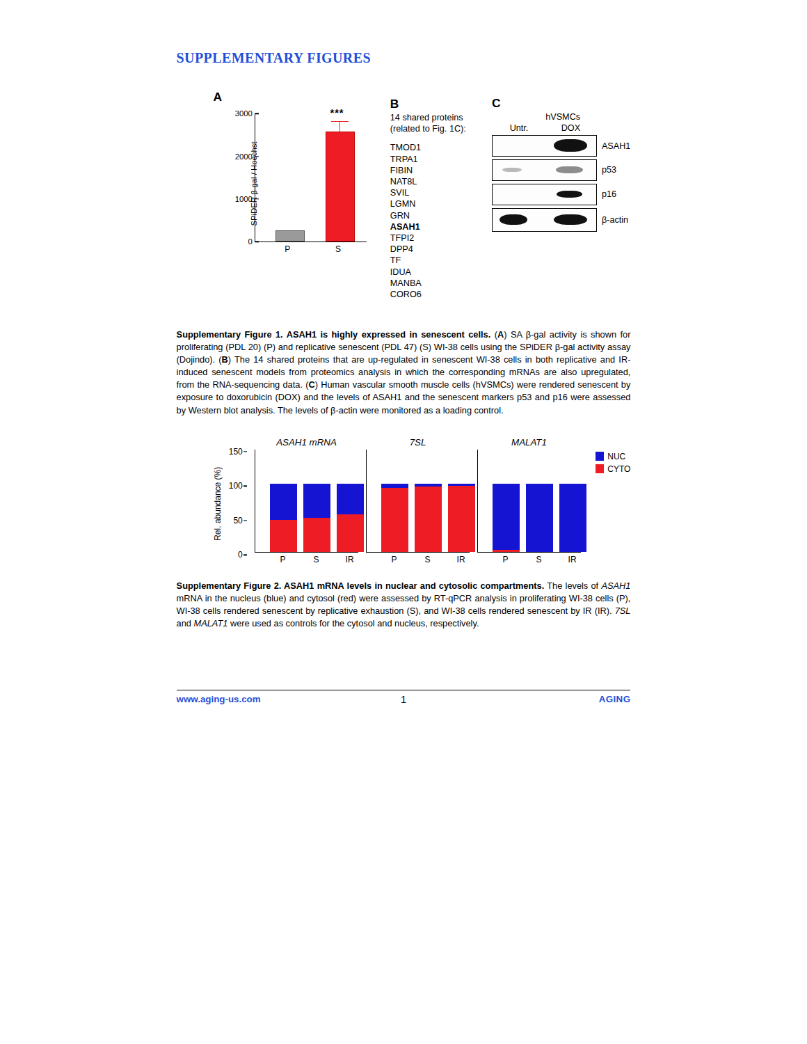SUPPLEMENTARY FIGURES
A
SPiDER β-gal / Hoechst
3000
2000
1000
0
***
P
S
B
14 shared proteins
(related to Fig. 1C):
TMOD1
TRPA1
FIBIN
NAT8L
SVIL
LGMN
GRN
ASAH1
TFPI2
DPP4
TF
IDUA
MANBA
CORO6
C
hVSMCs
Untr. DOX
ASAH1
p53
p16
β-actin
Supplementary Figure 1. ASAH1 is highly expressed in senescent cells. (A) SA β-gal activity is shown for proliferating (PDL 20) (P) and replicative senescent (PDL 47) (S) WI-38 cells using the SPiDER β-gal activity assay (Dojindo). (B) The 14 shared proteins that are up-regulated in senescent WI-38 cells in both replicative and IR-induced senescent models from proteomics analysis in which the corresponding mRNAs are also upregulated, from the RNA-sequencing data. (C) Human vascular smooth muscle cells (hVSMCs) were rendered senescent by exposure to doxorubicin (DOX) and the levels of ASAH1 and the senescent markers p53 and p16 were assessed by Western blot analysis. The levels of β-actin were monitored as a loading control.
Rel. abundance (%)
150
100
50
0
ASAH1 mRNA
P S IR
7SL
P S IR
MALAT1
P S IR
NUC
CYTO
Supplementary Figure 2. ASAH1 mRNA levels in nuclear and cytosolic compartments. The levels of ASAH1 mRNA in the nucleus (blue) and cytosol (red) were assessed by RT-qPCR analysis in proliferating WI-38 cells (P), WI-38 cells rendered senescent by replicative exhaustion (S), and WI-38 cells rendered senescent by IR (IR). 7SL and MALAT1 were used as controls for the cytosol and nucleus, respectively.
www.aging-us.com
1
AGING